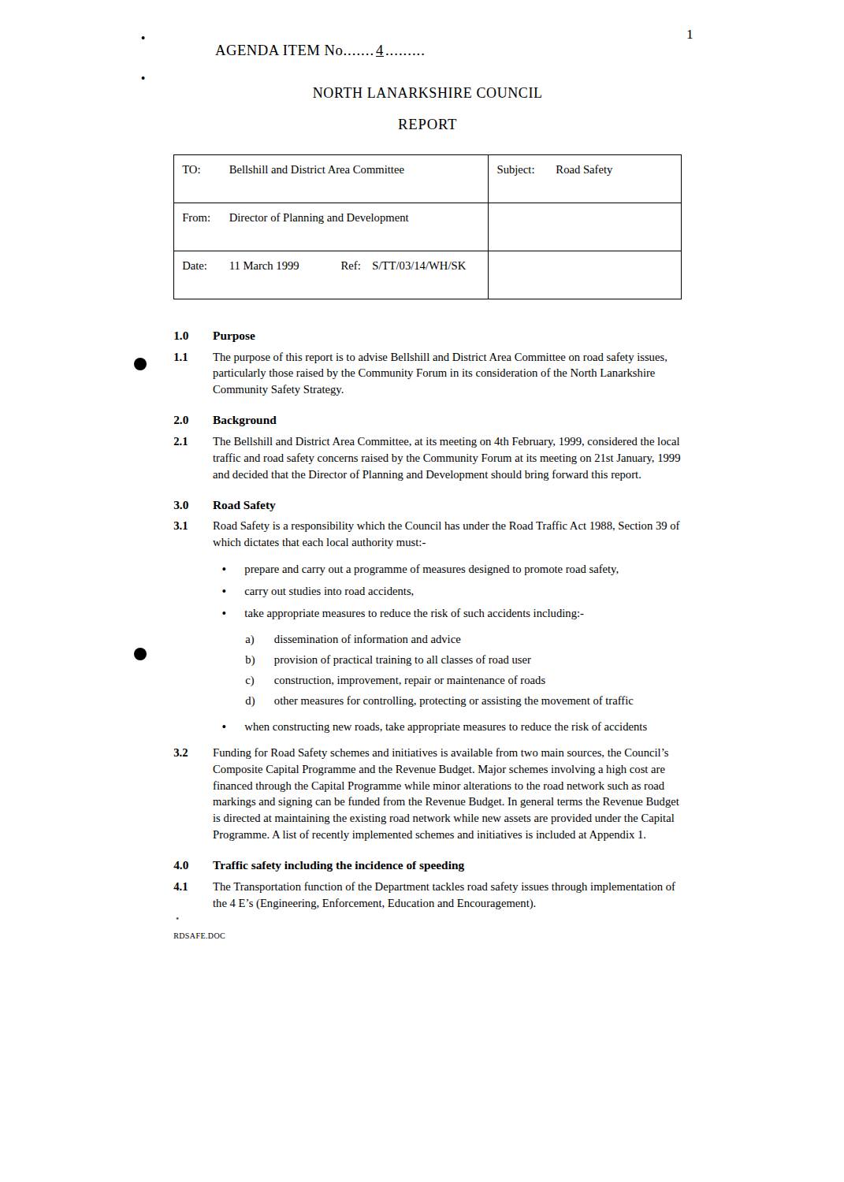1
•
•
AGENDA ITEM No....... 4.........
NORTH LANARKSHIRE COUNCIL
REPORT
| TO: Bellshill and District Area Committee | Subject: Road Safety |
| From: Director of Planning and Development | |
| Date: 11 March 1999 Ref: S/TT/03/14/WH/SK | |
1.0 Purpose
1.1 The purpose of this report is to advise Bellshill and District Area Committee on road safety issues, particularly those raised by the Community Forum in its consideration of the North Lanarkshire Community Safety Strategy.
2.0 Background
2.1 The Bellshill and District Area Committee, at its meeting on 4th February, 1999, considered the local traffic and road safety concerns raised by the Community Forum at its meeting on 21st January, 1999 and decided that the Director of Planning and Development should bring forward this report.
3.0 Road Safety
3.1 Road Safety is a responsibility which the Council has under the Road Traffic Act 1988, Section 39 of which dictates that each local authority must:-
prepare and carry out a programme of measures designed to promote road safety,
carry out studies into road accidents,
take appropriate measures to reduce the risk of such accidents including:-
dissemination of information and advice
provision of practical training to all classes of road user
construction, improvement, repair or maintenance of roads
other measures for controlling, protecting or assisting the movement of traffic
when constructing new roads, take appropriate measures to reduce the risk of accidents
3.2 Funding for Road Safety schemes and initiatives is available from two main sources, the Council’s Composite Capital Programme and the Revenue Budget. Major schemes involving a high cost are financed through the Capital Programme while minor alterations to the road network such as road markings and signing can be funded from the Revenue Budget. In general terms the Revenue Budget is directed at maintaining the existing road network while new assets are provided under the Capital Programme. A list of recently implemented schemes and initiatives is included at Appendix 1.
4.0 Traffic safety including the incidence of speeding
4.1 The Transportation function of the Department tackles road safety issues through implementation of the 4 E’s (Engineering, Enforcement, Education and Encouragement).
•
RDSAFE.DOC